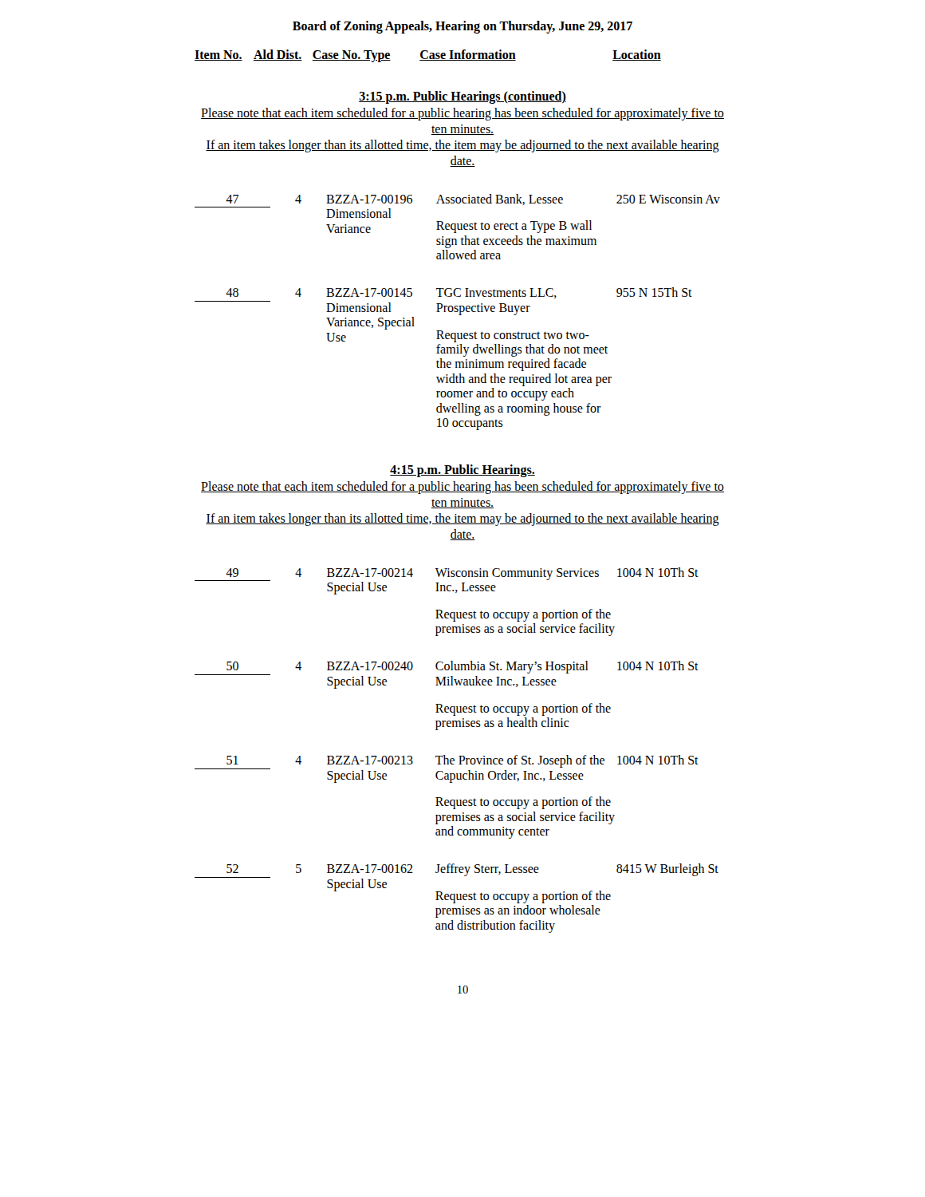Board of Zoning Appeals, Hearing on Thursday, June 29, 2017
| Item No. | Ald Dist. | Case No. Type | Case Information | Location |
3:15 p.m. Public Hearings (continued)
Please note that each item scheduled for a public hearing has been scheduled for approximately five to ten minutes. If an item takes longer than its allotted time, the item may be adjourned to the next available hearing date.
| 47 | 4 | BZZA-17-00196 Dimensional Variance | Associated Bank, Lessee Request to erect a Type B wall sign that exceeds the maximum allowed area | 250 E Wisconsin Av |
| 48 | 4 | BZZA-17-00145 Dimensional Variance, Special Use | TGC Investments LLC, Prospective Buyer Request to construct two two-family dwellings that do not meet the minimum required facade width and the required lot area per roomer and to occupy each dwelling as a rooming house for 10 occupants | 955 N 15Th St |
4:15 p.m. Public Hearings.
Please note that each item scheduled for a public hearing has been scheduled for approximately five to ten minutes. If an item takes longer than its allotted time, the item may be adjourned to the next available hearing date.
| 49 | 4 | BZZA-17-00214 Special Use | Wisconsin Community Services Inc., Lessee Request to occupy a portion of the premises as a social service facility | 1004 N 10Th St |
| 50 | 4 | BZZA-17-00240 Special Use | Columbia St. Mary’s Hospital Milwaukee Inc., Lessee Request to occupy a portion of the premises as a health clinic | 1004 N 10Th St |
| 51 | 4 | BZZA-17-00213 Special Use | The Province of St. Joseph of the Capuchin Order, Inc., Lessee Request to occupy a portion of the premises as a social service facility and community center | 1004 N 10Th St |
| 52 | 5 | BZZA-17-00162 Special Use | Jeffrey Sterr, Lessee Request to occupy a portion of the premises as an indoor wholesale and distribution facility | 8415 W Burleigh St |
10